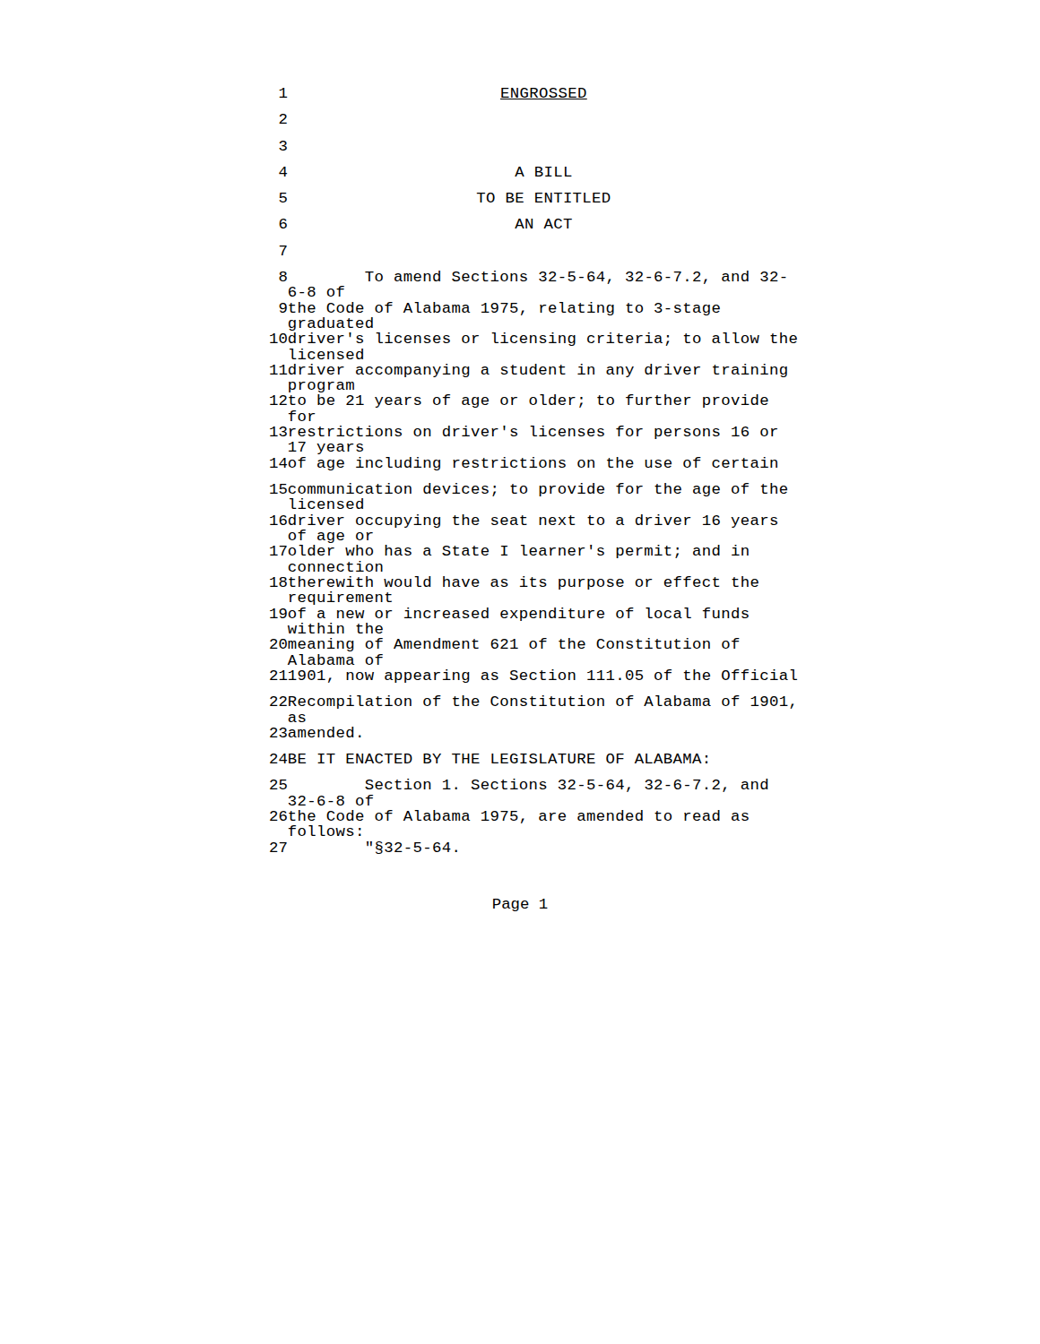| 1 | ENGROSSED |
| 2 | |
| 3 | |
| 4 | A BILL |
| 5 | TO BE ENTITLED |
| 6 | AN ACT |
| 7 | |
| 8 | To amend Sections 32-5-64, 32-6-7.2, and 32-6-8 of |
| 9 | the Code of Alabama 1975, relating to 3-stage graduated |
| 10 | driver's licenses or licensing criteria; to allow the licensed |
| 11 | driver accompanying a student in any driver training program |
| 12 | to be 21 years of age or older; to further provide for |
| 13 | restrictions on driver's licenses for persons 16 or 17 years |
| 14 | of age including restrictions on the use of certain |
| 15 | communication devices; to provide for the age of the licensed |
| 16 | driver occupying the seat next to a driver 16 years of age or |
| 17 | older who has a State I learner's permit; and in connection |
| 18 | therewith would have as its purpose or effect the requirement |
| 19 | of a new or increased expenditure of local funds within the |
| 20 | meaning of Amendment 621 of the Constitution of Alabama of |
| 21 | 1901, now appearing as Section 111.05 of the Official |
| 22 | Recompilation of the Constitution of Alabama of 1901, as |
| 23 | amended. |
| 24 | BE IT ENACTED BY THE LEGISLATURE OF ALABAMA: |
| 25 | Section 1. Sections 32-5-64, 32-6-7.2, and 32-6-8 of |
| 26 | the Code of Alabama 1975, are amended to read as follows: |
| 27 | "§32-5-64. |
Page 1